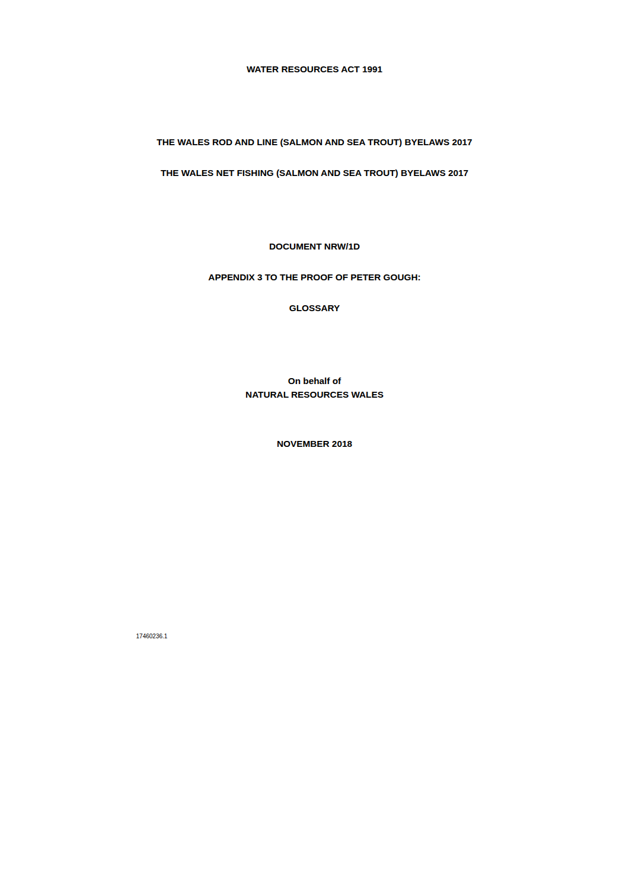WATER RESOURCES ACT 1991
THE WALES ROD AND LINE (SALMON AND SEA TROUT) BYELAWS 2017
THE WALES NET FISHING (SALMON AND SEA TROUT) BYELAWS 2017
DOCUMENT NRW/1D
APPENDIX 3 TO THE PROOF OF PETER GOUGH:
GLOSSARY
On behalf of
NATURAL RESOURCES WALES
NOVEMBER 2018
17460236.1